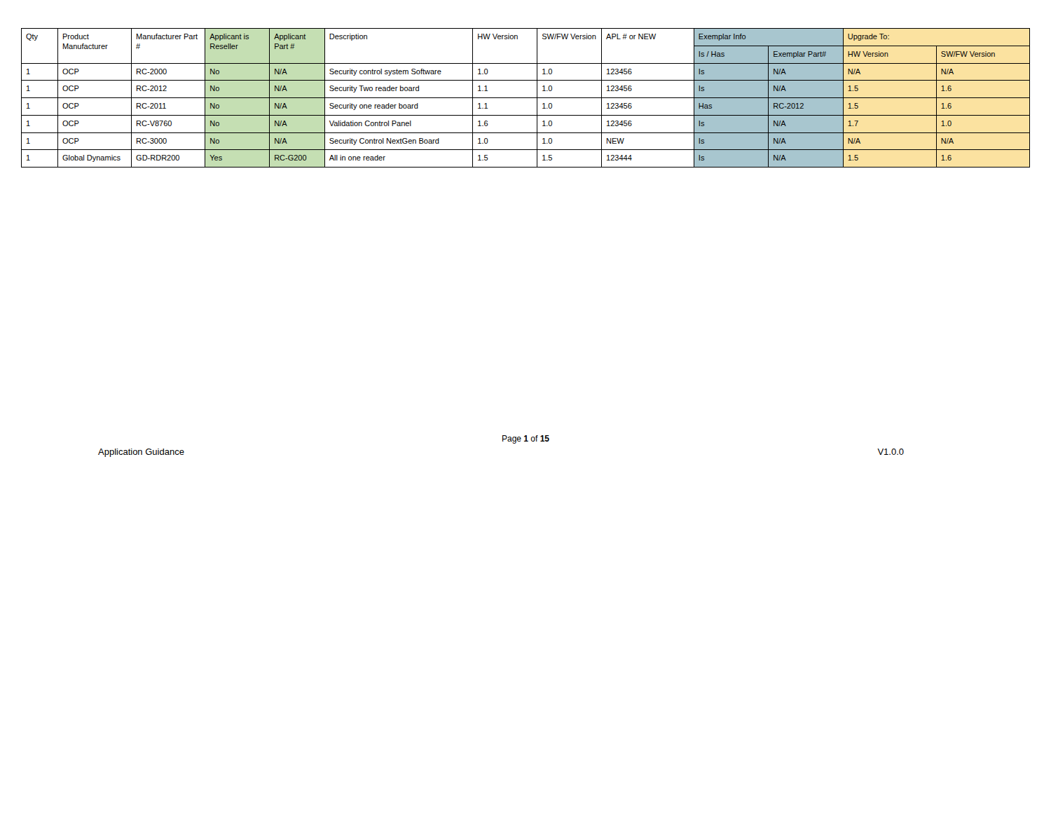| Qty | Product Manufacturer | Manufacturer Part # | Applicant is Reseller | Applicant Part # | Description | HW Version | SW/FW Version | APL # or NEW | Exemplar Info | Upgrade To: |
| --- | --- | --- | --- | --- | --- | --- | --- | --- | --- | --- |
| Is / Has | Exemplar Part# | HW Version | SW/FW Version |
| 1 | OCP | RC-2000 | No | N/A | Security control system Software | 1.0 | 1.0 | 123456 | Is | N/A | N/A | N/A |
| 1 | OCP | RC-2012 | No | N/A | Security Two reader board | 1.1 | 1.0 | 123456 | Is | N/A | 1.5 | 1.6 |
| 1 | OCP | RC-2011 | No | N/A | Security one reader board | 1.1 | 1.0 | 123456 | Has | RC-2012 | 1.5 | 1.6 |
| 1 | OCP | RC-V8760 | No | N/A | Validation Control Panel | 1.6 | 1.0 | 123456 | Is | N/A | 1.7 | 1.0 |
| 1 | OCP | RC-3000 | No | N/A | Security Control NextGen Board | 1.0 | 1.0 | NEW | Is | N/A | N/A | N/A |
| 1 | Global Dynamics | GD-RDR200 | Yes | RC-G200 | All in one reader | 1.5 | 1.5 | 123444 | Is | N/A | 1.5 | 1.6 |
Page 1 of 15
Application Guidance
V1.0.0